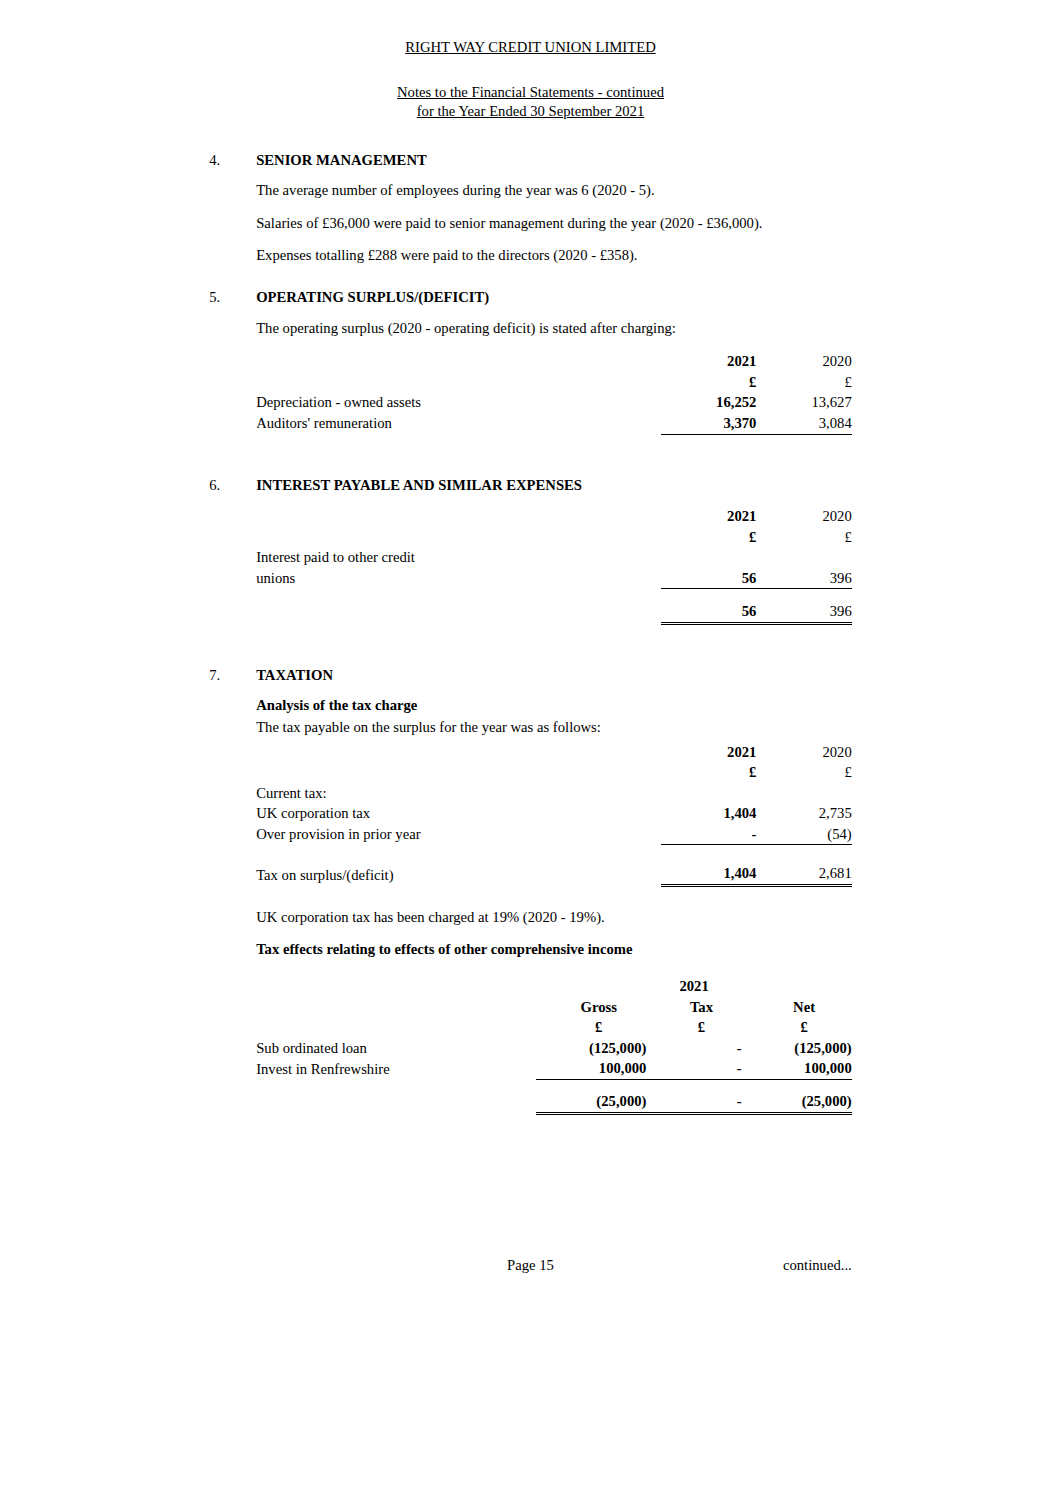RIGHT WAY CREDIT UNION LIMITED
Notes to the Financial Statements - continued
for the Year Ended 30 September 2021
4.
SENIOR MANAGEMENT
The average number of employees during the year was 6 (2020 - 5).
Salaries of £36,000 were paid to senior management during the year (2020 - £36,000).
Expenses totalling £288 were paid to the directors (2020 - £358).
5.
OPERATING SURPLUS/(DEFICIT)
The operating surplus (2020 - operating deficit) is stated after charging:
| | 2021 | 2020 |
| | £ | £ |
| Depreciation - owned assets | 16,252 | 13,627 |
| Auditors' remuneration | 3,370 | 3,084 |
6.
INTEREST PAYABLE AND SIMILAR EXPENSES
| | 2021 | 2020 |
| | £ | £ |
| Interest paid to other credit | | |
| unions | 56 | 396 |
| | 56 | 396 |
7.
TAXATION
Analysis of the tax charge
The tax payable on the surplus for the year was as follows:
| | 2021 | 2020 |
| | £ | £ |
| Current tax: | | |
| UK corporation tax | 1,404 | 2,735 |
| Over provision in prior year | - | (54) |
| Tax on surplus/(deficit) | 1,404 | 2,681 |
UK corporation tax has been charged at 19% (2020 - 19%).
Tax effects relating to effects of other comprehensive income
| | 2021 |
| | Gross | Tax | Net |
| | £ | £ | £ |
| Sub ordinated loan | (125,000) | - | (125,000) |
| Invest in Renfrewshire | 100,000 | - | 100,000 |
| | (25,000) | - | (25,000) |
Page 15
continued...